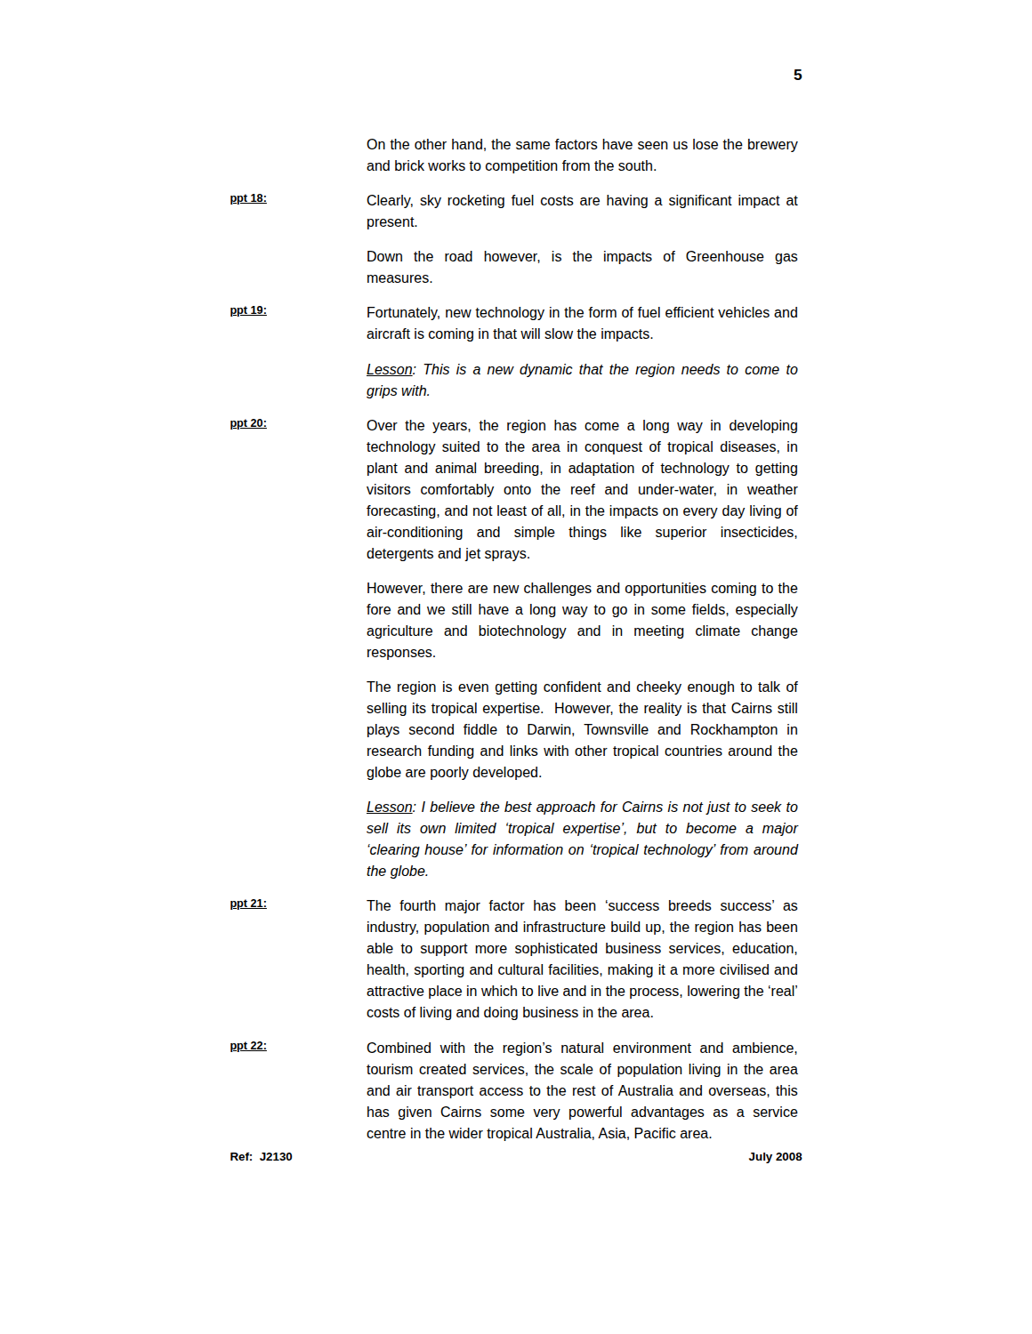5
On the other hand, the same factors have seen us lose the brewery and brick works to competition from the south.
ppt 18:
Clearly, sky rocketing fuel costs are having a significant impact at present.
Down the road however, is the impacts of Greenhouse gas measures.
ppt 19:
Fortunately, new technology in the form of fuel efficient vehicles and aircraft is coming in that will slow the impacts.
Lesson: This is a new dynamic that the region needs to come to grips with.
ppt 20:
Over the years, the region has come a long way in developing technology suited to the area in conquest of tropical diseases, in plant and animal breeding, in adaptation of technology to getting visitors comfortably onto the reef and under-water, in weather forecasting, and not least of all, in the impacts on every day living of air-conditioning and simple things like superior insecticides, detergents and jet sprays.
However, there are new challenges and opportunities coming to the fore and we still have a long way to go in some fields, especially agriculture and biotechnology and in meeting climate change responses.
The region is even getting confident and cheeky enough to talk of selling its tropical expertise. However, the reality is that Cairns still plays second fiddle to Darwin, Townsville and Rockhampton in research funding and links with other tropical countries around the globe are poorly developed.
Lesson: I believe the best approach for Cairns is not just to seek to sell its own limited ‘tropical expertise’, but to become a major ‘clearing house’ for information on ‘tropical technology’ from around the globe.
ppt 21:
The fourth major factor has been ‘success breeds success’ as industry, population and infrastructure build up, the region has been able to support more sophisticated business services, education, health, sporting and cultural facilities, making it a more civilised and attractive place in which to live and in the process, lowering the ‘real’ costs of living and doing business in the area.
ppt 22:
Combined with the region’s natural environment and ambience, tourism created services, the scale of population living in the area and air transport access to the rest of Australia and overseas, this has given Cairns some very powerful advantages as a service centre in the wider tropical Australia, Asia, Pacific area.
Ref: J2130 July 2008